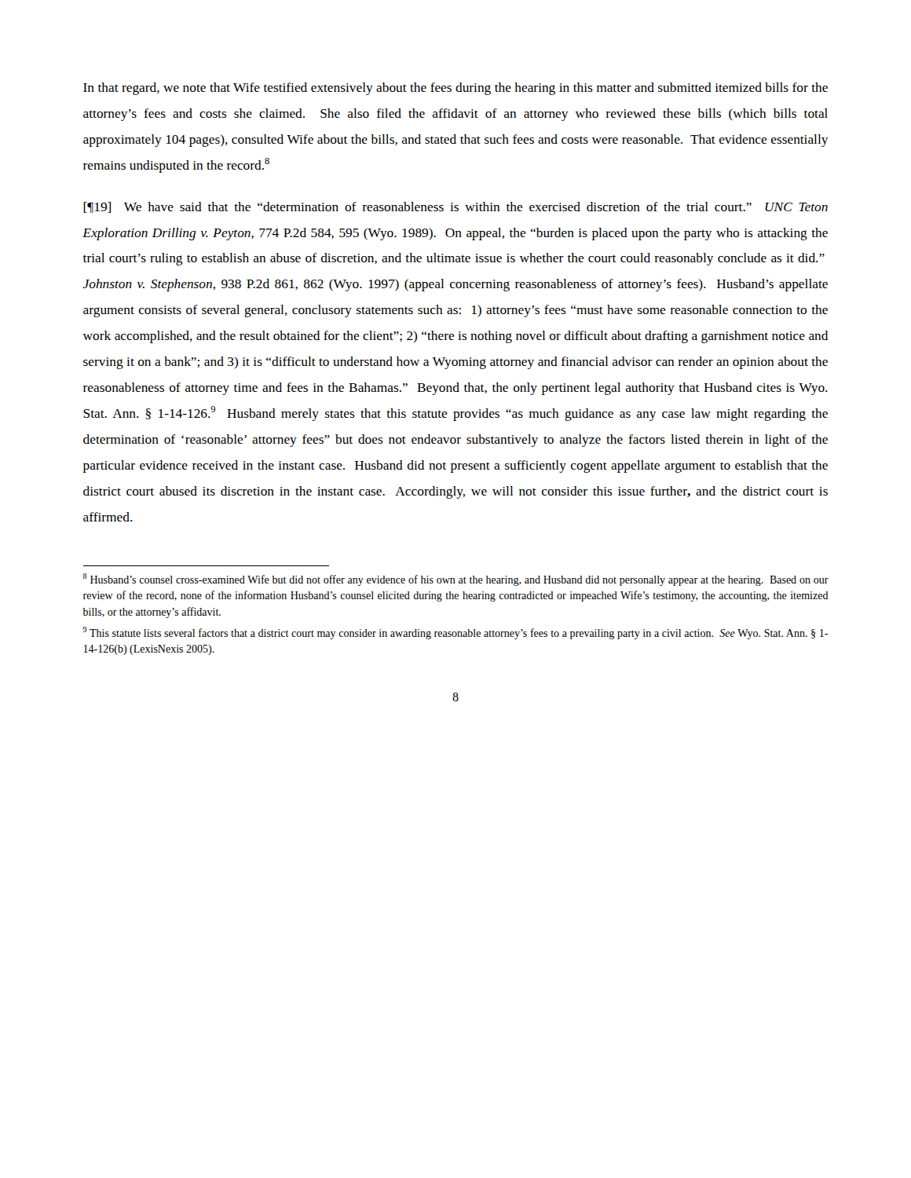In that regard, we note that Wife testified extensively about the fees during the hearing in this matter and submitted itemized bills for the attorney’s fees and costs she claimed. She also filed the affidavit of an attorney who reviewed these bills (which bills total approximately 104 pages), consulted Wife about the bills, and stated that such fees and costs were reasonable. That evidence essentially remains undisputed in the record.8
[¶19] We have said that the “determination of reasonableness is within the exercised discretion of the trial court.” UNC Teton Exploration Drilling v. Peyton, 774 P.2d 584, 595 (Wyo. 1989). On appeal, the “burden is placed upon the party who is attacking the trial court’s ruling to establish an abuse of discretion, and the ultimate issue is whether the court could reasonably conclude as it did.” Johnston v. Stephenson, 938 P.2d 861, 862 (Wyo. 1997) (appeal concerning reasonableness of attorney’s fees). Husband’s appellate argument consists of several general, conclusory statements such as: 1) attorney’s fees “must have some reasonable connection to the work accomplished, and the result obtained for the client”; 2) “there is nothing novel or difficult about drafting a garnishment notice and serving it on a bank”; and 3) it is “difficult to understand how a Wyoming attorney and financial advisor can render an opinion about the reasonableness of attorney time and fees in the Bahamas.” Beyond that, the only pertinent legal authority that Husband cites is Wyo. Stat. Ann. § 1-14-126.9 Husband merely states that this statute provides “as much guidance as any case law might regarding the determination of ‘reasonable’ attorney fees” but does not endeavor substantively to analyze the factors listed therein in light of the particular evidence received in the instant case. Husband did not present a sufficiently cogent appellate argument to establish that the district court abused its discretion in the instant case. Accordingly, we will not consider this issue further, and the district court is affirmed.
8 Husband’s counsel cross-examined Wife but did not offer any evidence of his own at the hearing, and Husband did not personally appear at the hearing. Based on our review of the record, none of the information Husband’s counsel elicited during the hearing contradicted or impeached Wife’s testimony, the accounting, the itemized bills, or the attorney’s affidavit.
9 This statute lists several factors that a district court may consider in awarding reasonable attorney’s fees to a prevailing party in a civil action. See Wyo. Stat. Ann. § 1-14-126(b) (LexisNexis 2005).
8